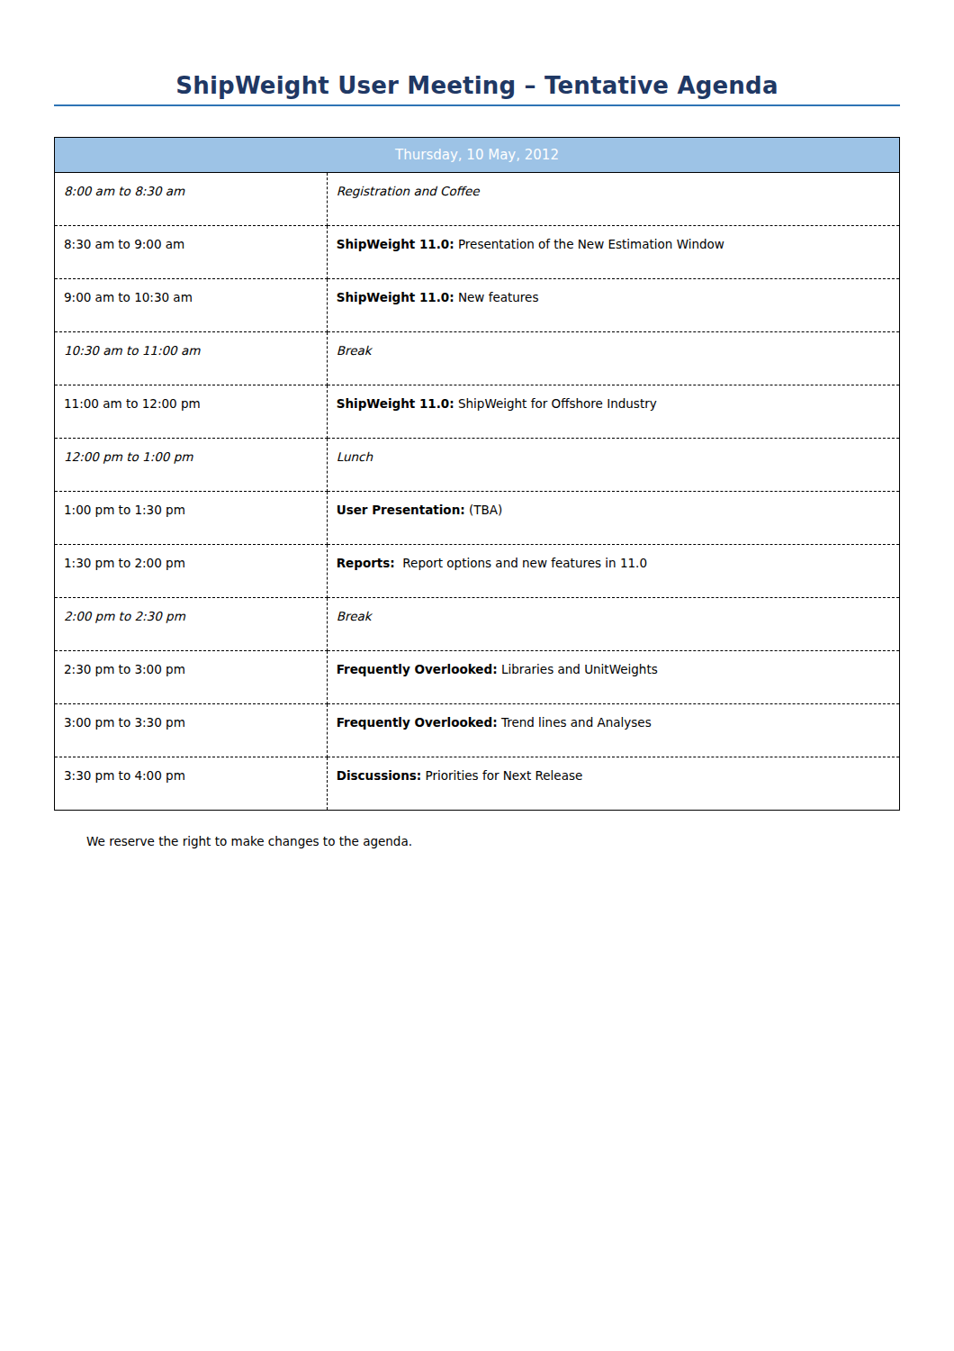ShipWeight User Meeting – Tentative Agenda
Thursday, 10 May, 2012
| 8:00 am to 8:30 am | Registration and Coffee |
| 8:30 am to 9:00 am | ShipWeight 11.0: Presentation of the New Estimation Window |
| 9:00 am to 10:30 am | ShipWeight 11.0: New features |
| 10:30 am to 11:00 am | Break |
| 11:00 am to 12:00 pm | ShipWeight 11.0: ShipWeight for Offshore Industry |
| 12:00 pm to 1:00 pm | Lunch |
| 1:00 pm to 1:30 pm | User Presentation: (TBA) |
| 1:30 pm to 2:00 pm | Reports: Report options and new features in 11.0 |
| 2:00 pm to 2:30 pm | Break |
| 2:30 pm to 3:00 pm | Frequently Overlooked: Libraries and UnitWeights |
| 3:00 pm to 3:30 pm | Frequently Overlooked: Trend lines and Analyses |
| 3:30 pm to 4:00 pm | Discussions: Priorities for Next Release |
We reserve the right to make changes to the agenda.